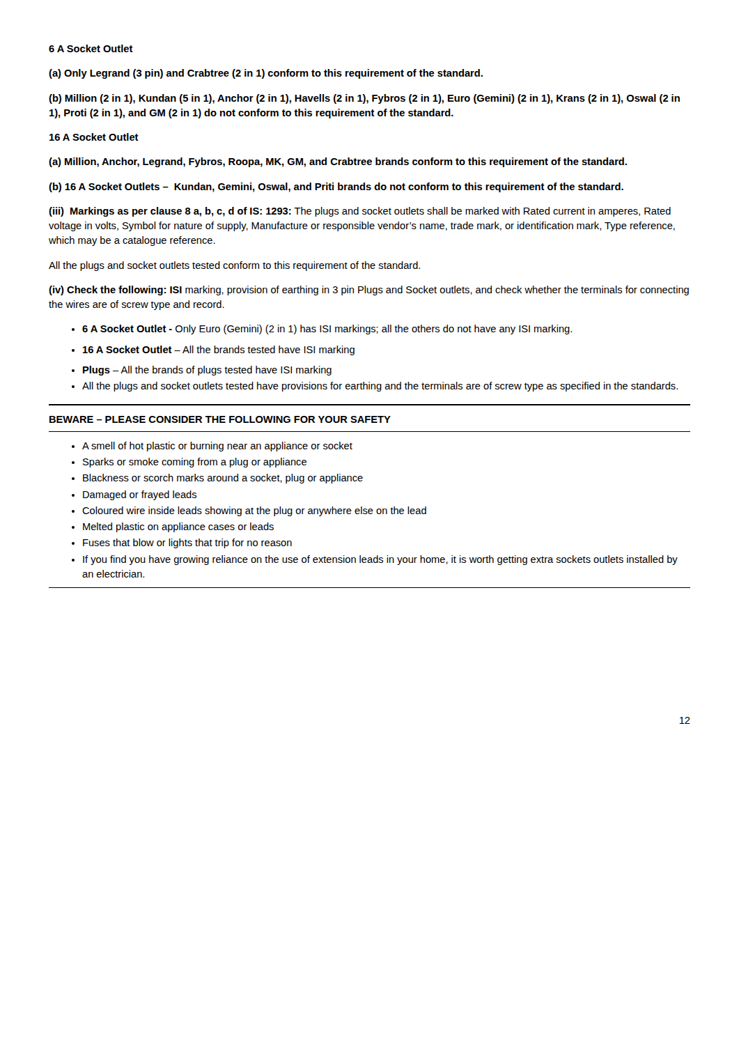6 A Socket Outlet
(a) Only Legrand (3 pin) and Crabtree (2 in 1) conform to this requirement of the standard.
(b) Million (2 in 1), Kundan (5 in 1), Anchor (2 in 1), Havells (2 in 1), Fybros (2 in 1), Euro (Gemini) (2 in 1), Krans (2 in 1), Oswal (2 in 1), Proti (2 in 1), and GM (2 in 1) do not conform to this requirement of the standard.
16 A Socket Outlet
(a) Million, Anchor, Legrand, Fybros, Roopa, MK, GM, and Crabtree brands conform to this requirement of the standard.
(b) 16 A Socket Outlets – Kundan, Gemini, Oswal, and Priti brands do not conform to this requirement of the standard.
(iii) Markings as per clause 8 a, b, c, d of IS: 1293: The plugs and socket outlets shall be marked with Rated current in amperes, Rated voltage in volts, Symbol for nature of supply, Manufacture or responsible vendor’s name, trade mark, or identification mark, Type reference, which may be a catalogue reference.
All the plugs and socket outlets tested conform to this requirement of the standard.
(iv) Check the following: ISI marking, provision of earthing in 3 pin Plugs and Socket outlets, and check whether the terminals for connecting the wires are of screw type and record.
6 A Socket Outlet - Only Euro (Gemini) (2 in 1) has ISI markings; all the others do not have any ISI marking.
16 A Socket Outlet – All the brands tested have ISI marking
Plugs – All the brands of plugs tested have ISI marking
All the plugs and socket outlets tested have provisions for earthing and the terminals are of screw type as specified in the standards.
BEWARE – PLEASE CONSIDER THE FOLLOWING FOR YOUR SAFETY
A smell of hot plastic or burning near an appliance or socket
Sparks or smoke coming from a plug or appliance
Blackness or scorch marks around a socket, plug or appliance
Damaged or frayed leads
Coloured wire inside leads showing at the plug or anywhere else on the lead
Melted plastic on appliance cases or leads
Fuses that blow or lights that trip for no reason
If you find you have growing reliance on the use of extension leads in your home, it is worth getting extra sockets outlets installed by an electrician.
12